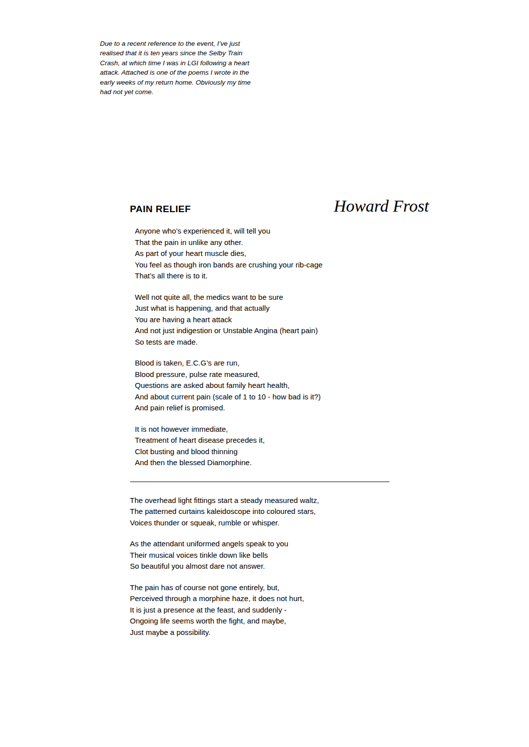Due to a recent reference to the event, I’ve just realised that it is ten years since the Selby Train Crash, at which time I was in LGI following a heart attack. Attached is one of the poems I wrote in the early weeks of my return home. Obviously my time had not yet come.
Pain Relief
Howard Frost
Anyone who’s experienced it, will tell you
That the pain in unlike any other.
As part of your heart muscle dies,
You feel as though iron bands are crushing your rib-cage
That’s all there is to it.
Well not quite all, the medics want to be sure
Just what is happening, and that actually
You are having a heart attack
And not just indigestion or Unstable Angina (heart pain)
So tests are made.
Blood is taken, E.C.G’s are run,
Blood pressure, pulse rate measured,
Questions are asked about family heart health,
And about current pain (scale of 1 to 10 - how bad is it?)
And pain relief is promised.
It is not however immediate,
Treatment of heart disease precedes it,
Clot busting and blood thinning
And then the blessed Diamorphine.
The overhead light fittings start a steady measured waltz,
The patterned curtains kaleidoscope into coloured stars,
Voices thunder or squeak, rumble or whisper.
As the attendant uniformed angels speak to you
Their musical voices tinkle down like bells
So beautiful you almost dare not answer.
The pain has of course not gone entirely, but,
Perceived through a morphine haze, it does not hurt,
It is just a presence at the feast, and suddenly -
Ongoing life seems worth the fight, and maybe,
Just maybe a possibility.